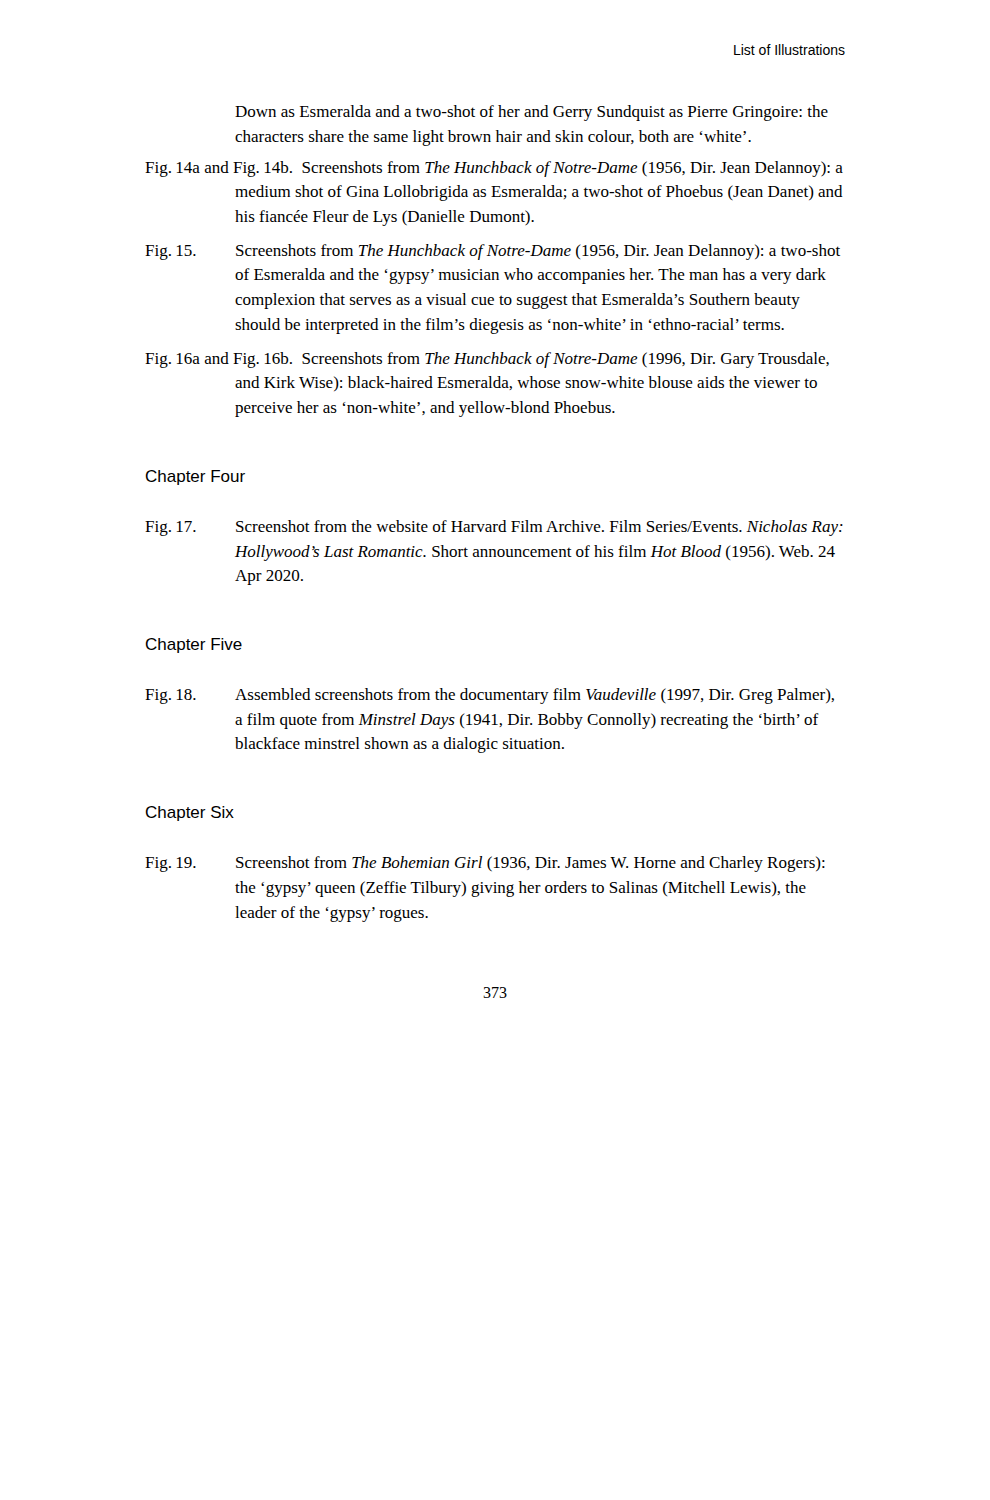List of Illustrations
Down as Esmeralda and a two-shot of her and Gerry Sundquist as Pierre Gringoire: the characters share the same light brown hair and skin colour, both are ‘white’.
Fig. 14a and Fig. 14b. Screenshots from The Hunchback of Notre-Dame (1956, Dir. Jean Delannoy): a medium shot of Gina Lollobrigida as Esmeralda; a two-shot of Phoebus (Jean Danet) and his fiancée Fleur de Lys (Danielle Dumont).
Fig. 15.
Screenshots from The Hunchback of Notre-Dame (1956, Dir. Jean Delannoy): a two-shot of Esmeralda and the ‘gypsy’ musician who accompanies her. The man has a very dark complexion that serves as a visual cue to suggest that Esmeralda’s Southern beauty should be interpreted in the film’s diegesis as ‘non-white’ in ‘ethno-racial’ terms.
Fig. 16a and Fig. 16b. Screenshots from The Hunchback of Notre-Dame (1996, Dir. Gary Trousdale, and Kirk Wise): black-haired Esmeralda, whose snow-white blouse aids the viewer to perceive her as ‘non-white’, and yellow-blond Phoebus.
Chapter Four
Fig. 17.
Screenshot from the website of Harvard Film Archive. Film Series/Events. Nicholas Ray: Hollywood’s Last Romantic. Short announcement of his film Hot Blood (1956). Web. 24 Apr 2020.
Chapter Five
Fig. 18.
Assembled screenshots from the documentary film Vaudeville (1997, Dir. Greg Palmer), a film quote from Minstrel Days (1941, Dir. Bobby Connolly) recreating the ‘birth’ of blackface minstrel shown as a dialogic situation.
Chapter Six
Fig. 19.
Screenshot from The Bohemian Girl (1936, Dir. James W. Horne and Charley Rogers): the ‘gypsy’ queen (Zeffie Tilbury) giving her orders to Salinas (Mitchell Lewis), the leader of the ‘gypsy’ rogues.
373